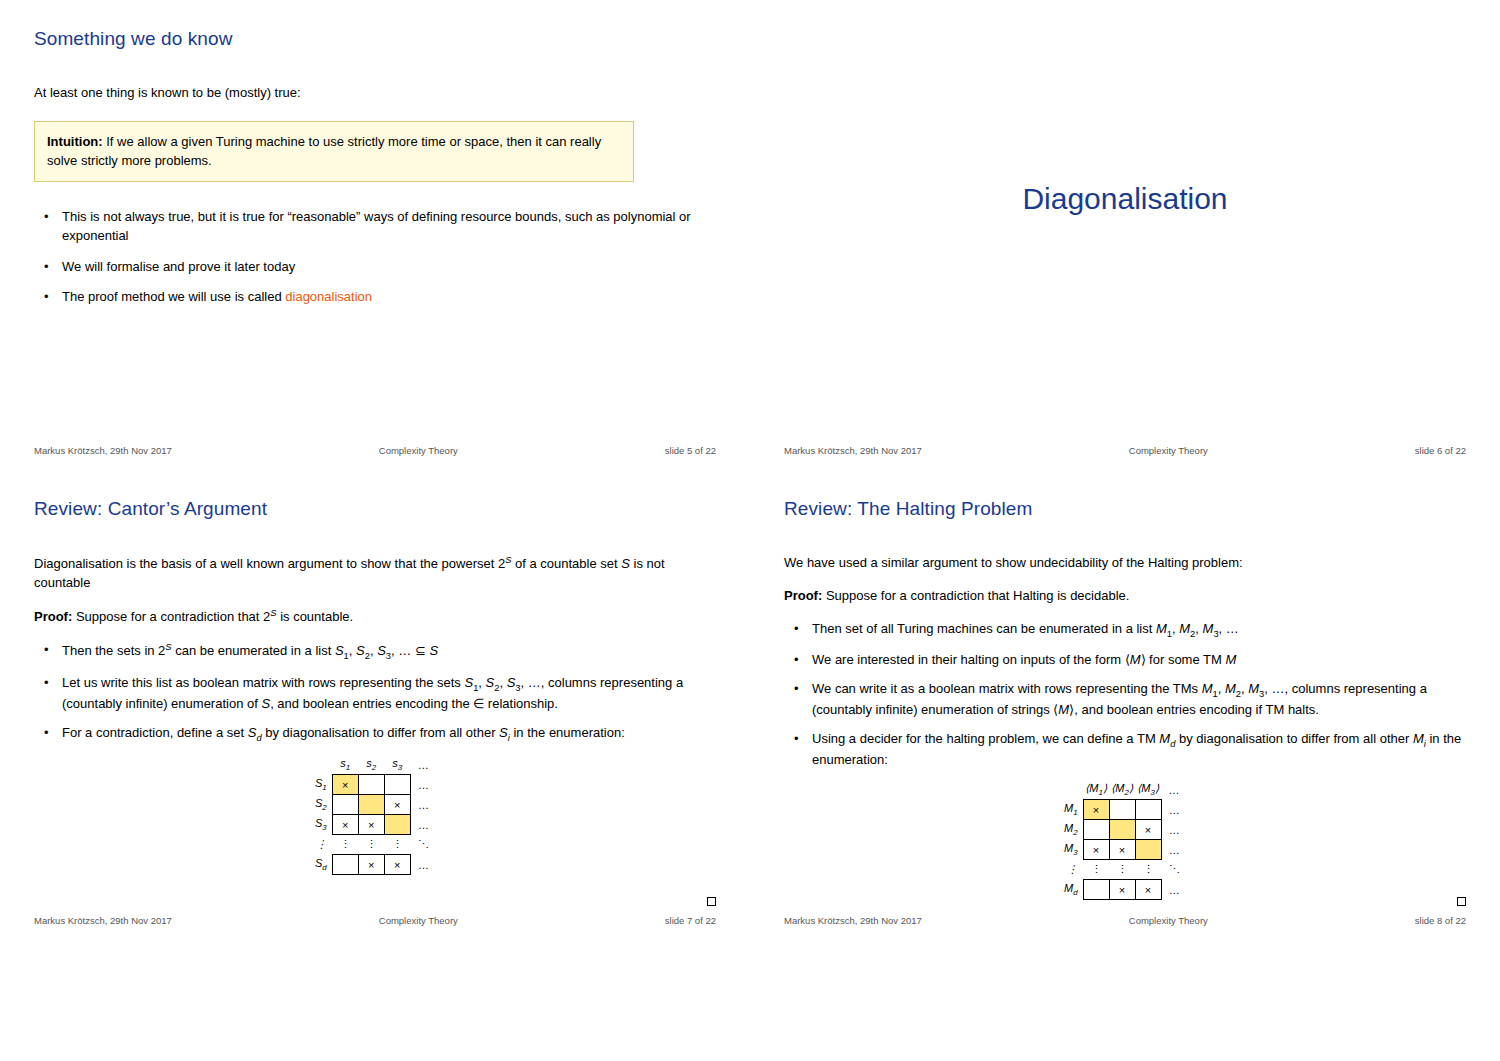Something we do know
At least one thing is known to be (mostly) true:
Intuition: If we allow a given Turing machine to use strictly more time or space, then it can really solve strictly more problems.
This is not always true, but it is true for “reasonable” ways of defining resource bounds, such as polynomial or exponential
We will formalise and prove it later today
The proof method we will use is called diagonalisation
Markus Krötzsch, 29th Nov 2017 Complexity Theory slide 5 of 22
Diagonalisation
Markus Krötzsch, 29th Nov 2017 Complexity Theory slide 6 of 22
Review: Cantor’s Argument
Diagonalisation is the basis of a well known argument to show that the powerset 2S of a countable set S is not countable
Proof: Suppose for a contradiction that 2S is countable.
Then the sets in 2S can be enumerated in a list S1, S2, S3, … ⊆ S
Let us write this list as boolean matrix with rows representing the sets S1, S2, S3, …, columns representing a (countably infinite) enumeration of S, and boolean entries encoding the ∈ relationship.
For a contradiction, define a set Sd by diagonalisation to differ from all other Si in the enumeration:
| | s 1 | s 2 | s 3 | … |
| S 1 | × | | | … |
| S 2 | | | × | … |
| S 3 | × | × | | … |
| ⋮ | ⋮ | ⋮ | ⋮ | ⋱ |
| S d | | × | × | … |
Markus Krötzsch, 29th Nov 2017 Complexity Theory slide 7 of 22
Review: The Halting Problem
We have used a similar argument to show undecidability of the Halting problem:
Proof: Suppose for a contradiction that Halting is decidable.
Then set of all Turing machines can be enumerated in a list M1, M2, M3, …
We are interested in their halting on inputs of the form ⟨M⟩ for some TM M
We can write it as a boolean matrix with rows representing the TMs M1, M2, M3, …, columns representing a (countably infinite) enumeration of strings ⟨M⟩, and boolean entries encoding if TM halts.
Using a decider for the halting problem, we can define a TM Md by diagonalisation to differ from all other Mi in the enumeration:
| | ⟨M 1 ⟩ | ⟨M 2 ⟩ | ⟨M 3 ⟩ | … |
| M 1 | × | | | … |
| M 2 | | | × | … |
| M 3 | × | × | | … |
| ⋮ | ⋮ | ⋮ | ⋮ | ⋱ |
| M d | | × | × | … |
Markus Krötzsch, 29th Nov 2017 Complexity Theory slide 8 of 22